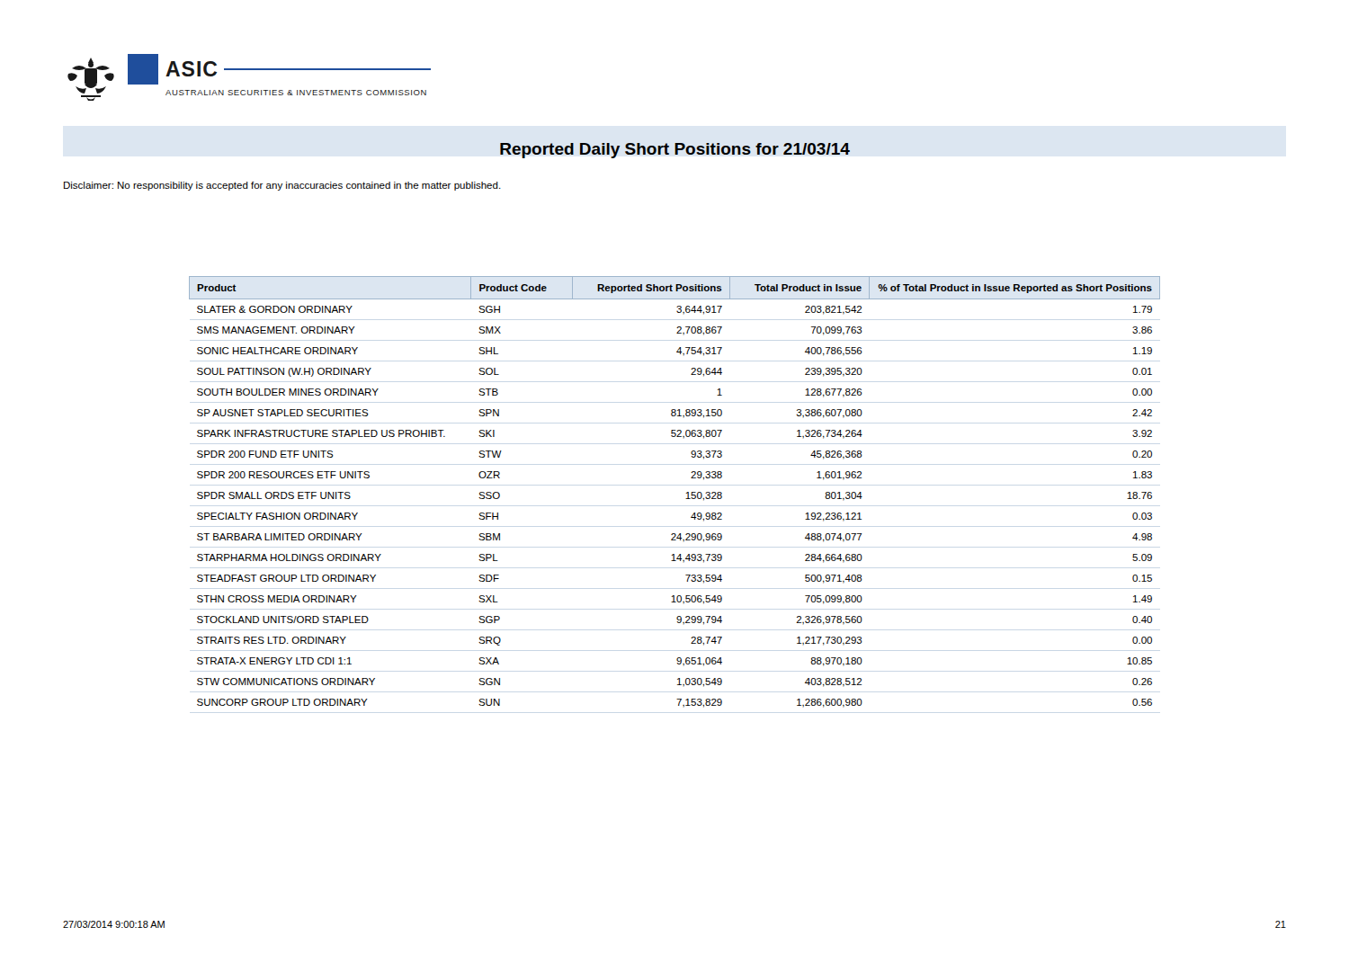ASIC
AUSTRALIAN SECURITIES & INVESTMENTS COMMISSION
Reported Daily Short Positions for 21/03/14
Disclaimer: No responsibility is accepted for any inaccuracies contained in the matter published.
| Product | Product Code | Reported Short Positions | Total Product in Issue | % of Total Product in Issue Reported as Short Positions |
| --- | --- | --- | --- | --- |
| SLATER & GORDON ORDINARY | SGH | 3,644,917 | 203,821,542 | 1.79 |
| SMS MANAGEMENT. ORDINARY | SMX | 2,708,867 | 70,099,763 | 3.86 |
| SONIC HEALTHCARE ORDINARY | SHL | 4,754,317 | 400,786,556 | 1.19 |
| SOUL PATTINSON (W.H) ORDINARY | SOL | 29,644 | 239,395,320 | 0.01 |
| SOUTH BOULDER MINES ORDINARY | STB | 1 | 128,677,826 | 0.00 |
| SP AUSNET STAPLED SECURITIES | SPN | 81,893,150 | 3,386,607,080 | 2.42 |
| SPARK INFRASTRUCTURE STAPLED US PROHIBT. | SKI | 52,063,807 | 1,326,734,264 | 3.92 |
| SPDR 200 FUND ETF UNITS | STW | 93,373 | 45,826,368 | 0.20 |
| SPDR 200 RESOURCES ETF UNITS | OZR | 29,338 | 1,601,962 | 1.83 |
| SPDR SMALL ORDS ETF UNITS | SSO | 150,328 | 801,304 | 18.76 |
| SPECIALTY FASHION ORDINARY | SFH | 49,982 | 192,236,121 | 0.03 |
| ST BARBARA LIMITED ORDINARY | SBM | 24,290,969 | 488,074,077 | 4.98 |
| STARPHARMA HOLDINGS ORDINARY | SPL | 14,493,739 | 284,664,680 | 5.09 |
| STEADFAST GROUP LTD ORDINARY | SDF | 733,594 | 500,971,408 | 0.15 |
| STHN CROSS MEDIA ORDINARY | SXL | 10,506,549 | 705,099,800 | 1.49 |
| STOCKLAND UNITS/ORD STAPLED | SGP | 9,299,794 | 2,326,978,560 | 0.40 |
| STRAITS RES LTD. ORDINARY | SRQ | 28,747 | 1,217,730,293 | 0.00 |
| STRATA-X ENERGY LTD CDI 1:1 | SXA | 9,651,064 | 88,970,180 | 10.85 |
| STW COMMUNICATIONS ORDINARY | SGN | 1,030,549 | 403,828,512 | 0.26 |
| SUNCORP GROUP LTD ORDINARY | SUN | 7,153,829 | 1,286,600,980 | 0.56 |
27/03/2014 9:00:18 AM
21